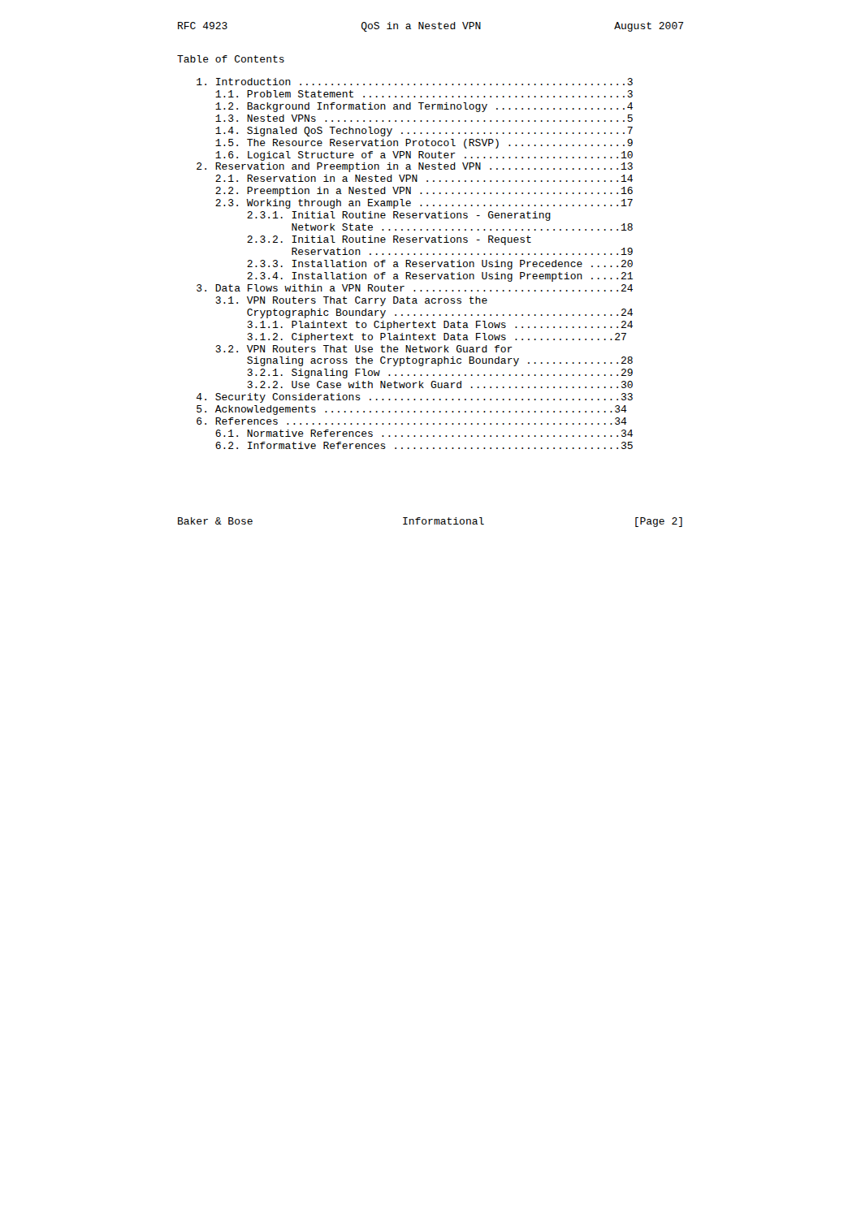RFC 4923 QoS in a Nested VPN August 2007
Table of Contents
   1. Introduction ....................................................3
      1.1. Problem Statement ..........................................3
      1.2. Background Information and Terminology .....................4
      1.3. Nested VPNs ................................................5
      1.4. Signaled QoS Technology ....................................7
      1.5. The Resource Reservation Protocol (RSVP) ...................9
      1.6. Logical Structure of a VPN Router .........................10
   2. Reservation and Preemption in a Nested VPN .....................13
      2.1. Reservation in a Nested VPN ...............................14
      2.2. Preemption in a Nested VPN ................................16
      2.3. Working through an Example ................................17
           2.3.1. Initial Routine Reservations - Generating
                  Network State ......................................18
           2.3.2. Initial Routine Reservations - Request
                  Reservation ........................................19
           2.3.3. Installation of a Reservation Using Precedence .....20
           2.3.4. Installation of a Reservation Using Preemption .....21
   3. Data Flows within a VPN Router .................................24
      3.1. VPN Routers That Carry Data across the
           Cryptographic Boundary ....................................24
           3.1.1. Plaintext to Ciphertext Data Flows .................24
           3.1.2. Ciphertext to Plaintext Data Flows ................27
      3.2. VPN Routers That Use the Network Guard for
           Signaling across the Cryptographic Boundary ...............28
           3.2.1. Signaling Flow .....................................29
           3.2.2. Use Case with Network Guard ........................30
   4. Security Considerations ........................................33
   5. Acknowledgements ..............................................34
   6. References ....................................................34
      6.1. Normative References ......................................34
      6.2. Informative References ....................................35
Baker & Bose Informational [Page 2]